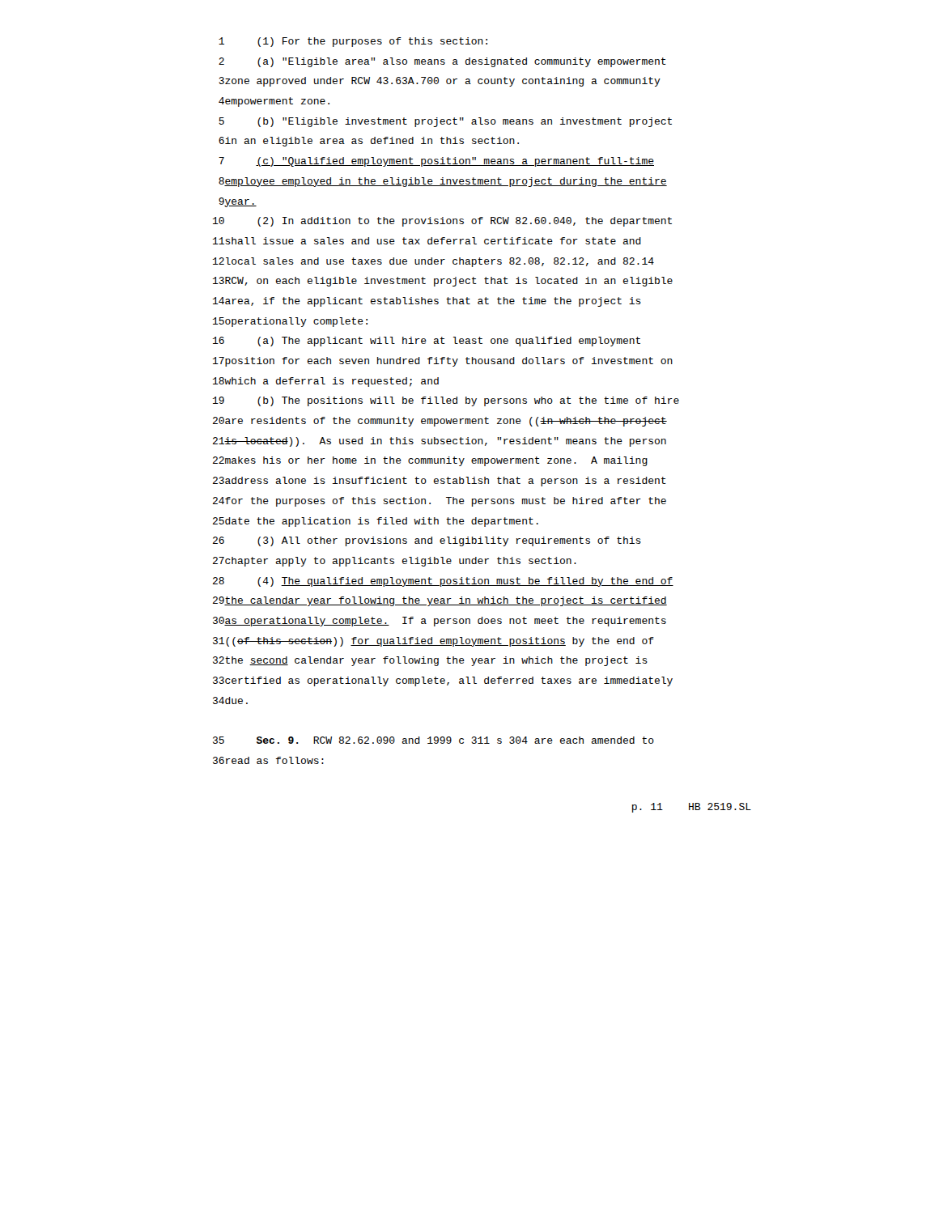| 1 | (1) For the purposes of this section: |
| 2 | (a) "Eligible area" also means a designated community empowerment |
| 3 | zone approved under RCW 43.63A.700 or a county containing a community |
| 4 | empowerment zone. |
| 5 | (b) "Eligible investment project" also means an investment project |
| 6 | in an eligible area as defined in this section. |
| 7 | (c) "Qualified employment position" means a permanent full-time |
| 8 | employee employed in the eligible investment project during the entire |
| 9 | year. |
| 10 | (2) In addition to the provisions of RCW 82.60.040, the department |
| 11 | shall issue a sales and use tax deferral certificate for state and |
| 12 | local sales and use taxes due under chapters 82.08, 82.12, and 82.14 |
| 13 | RCW, on each eligible investment project that is located in an eligible |
| 14 | area, if the applicant establishes that at the time the project is |
| 15 | operationally complete: |
| 16 | (a) The applicant will hire at least one qualified employment |
| 17 | position for each seven hundred fifty thousand dollars of investment on |
| 18 | which a deferral is requested; and |
| 19 | (b) The positions will be filled by persons who at the time of hire |
| 20 | are residents of the community empowerment zone (( in which the project |
| 21 | is located )). As used in this subsection, "resident" means the person |
| 22 | makes his or her home in the community empowerment zone. A mailing |
| 23 | address alone is insufficient to establish that a person is a resident |
| 24 | for the purposes of this section. The persons must be hired after the |
| 25 | date the application is filed with the department. |
| 26 | (3) All other provisions and eligibility requirements of this |
| 27 | chapter apply to applicants eligible under this section. |
| 28 | (4) The qualified employment position must be filled by the end of |
| 29 | the calendar year following the year in which the project is certified |
| 30 | as operationally complete. If a person does not meet the requirements |
| 31 | (( of this section )) for qualified employment positions by the end of |
| 32 | the second calendar year following the year in which the project is |
| 33 | certified as operationally complete, all deferred taxes are immediately |
| 34 | due. |
| 35 | Sec. 9. RCW 82.62.090 and 1999 c 311 s 304 are each amended to |
| 36 | read as follows: |
p. 11 HB 2519.SL